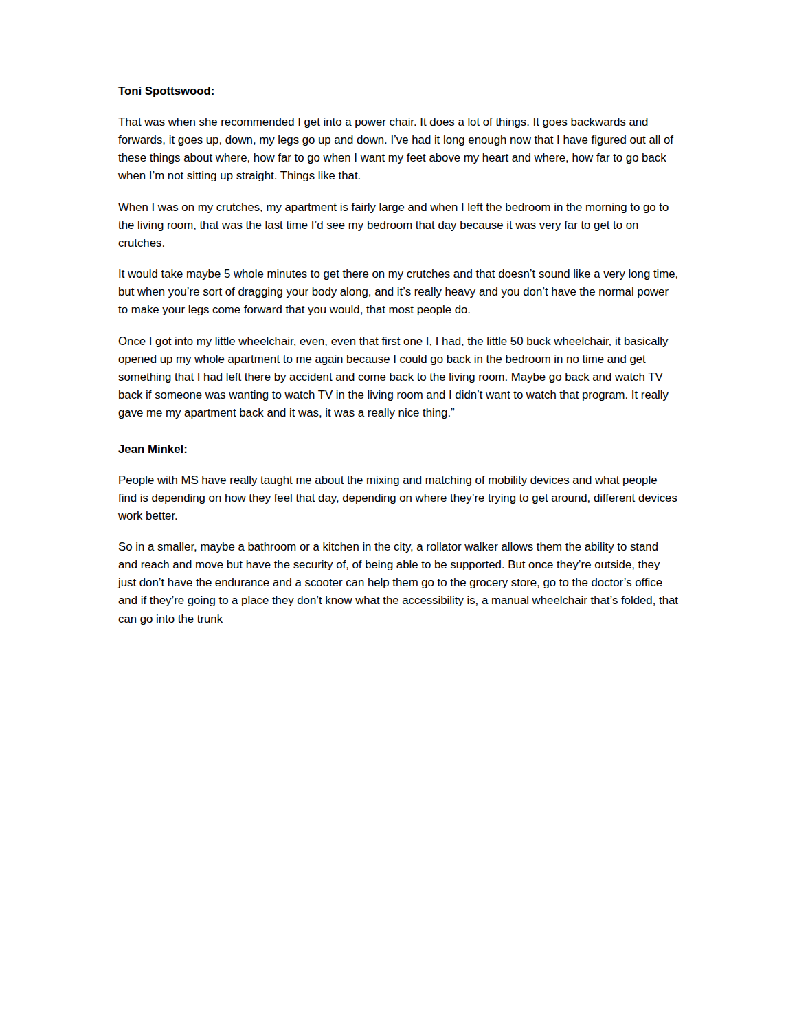Toni Spottswood:
That was when she recommended I get into a power chair. It does a lot of things. It goes backwards and forwards, it goes up, down, my legs go up and down. I’ve had it long enough now that I have figured out all of these things about where, how far to go when I want my feet above my heart and where, how far to go back when I’m not sitting up straight. Things like that.
When I was on my crutches, my apartment is fairly large and when I left the bedroom in the morning to go to the living room, that was the last time I’d see my bedroom that day because it was very far to get to on crutches.
It would take maybe 5 whole minutes to get there on my crutches and that doesn’t sound like a very long time, but when you’re sort of dragging your body along, and it’s really heavy and you don’t have the normal power to make your legs come forward that you would, that most people do.
Once I got into my little wheelchair, even, even that first one I, I had, the little 50 buck wheelchair, it basically opened up my whole apartment to me again because I could go back in the bedroom in no time and get something that I had left there by accident and come back to the living room. Maybe go back and watch TV back if someone was wanting to watch TV in the living room and I didn’t want to watch that program. It really gave me my apartment back and it was, it was a really nice thing.”
Jean Minkel:
People with MS have really taught me about the mixing and matching of mobility devices and what people find is depending on how they feel that day, depending on where they’re trying to get around, different devices work better.
So in a smaller, maybe a bathroom or a kitchen in the city, a rollator walker allows them the ability to stand and reach and move but have the security of, of being able to be supported. But once they’re outside, they just don’t have the endurance and a scooter can help them go to the grocery store, go to the doctor’s office and if they’re going to a place they don’t know what the accessibility is, a manual wheelchair that’s folded, that can go into the trunk